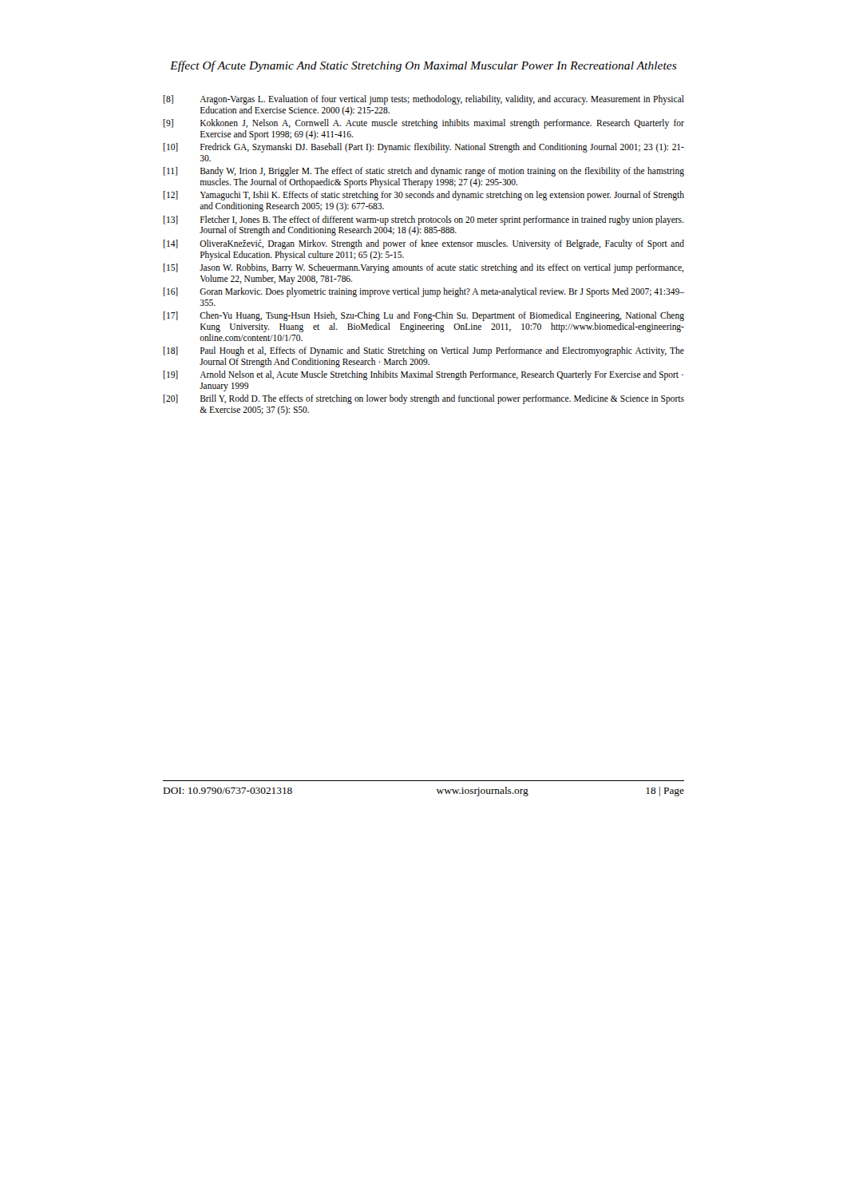Effect Of Acute Dynamic And Static Stretching On Maximal Muscular Power In Recreational Athletes
| [8] | Aragon-Vargas L. Evaluation of four vertical jump tests; methodology, reliability, validity, and accuracy. Measurement in Physical Education and Exercise Science. 2000 (4): 215-228. |
| [9] | Kokkonen J, Nelson A, Cornwell A. Acute muscle stretching inhibits maximal strength performance. Research Quarterly for Exercise and Sport 1998; 69 (4): 411-416. |
| [10] | Fredrick GA, Szymanski DJ. Baseball (Part I): Dynamic flexibility. National Strength and Conditioning Journal 2001; 23 (1): 21-30. |
| [11] | Bandy W, Irion J, Briggler M. The effect of static stretch and dynamic range of motion training on the flexibility of the hamstring muscles. The Journal of Orthopaedic& Sports Physical Therapy 1998; 27 (4): 295-300. |
| [12] | Yamaguchi T, Ishii K. Effects of static stretching for 30 seconds and dynamic stretching on leg extension power. Journal of Strength and Conditioning Research 2005; 19 (3): 677-683. |
| [13] | Fletcher I, Jones B. The effect of different warm-up stretch protocols on 20 meter sprint performance in trained rugby union players. Journal of Strength and Conditioning Research 2004; 18 (4): 885-888. |
| [14] | OliveraKnežević, Dragan Mirkov. Strength and power of knee extensor muscles. University of Belgrade, Faculty of Sport and Physical Education. Physical culture 2011; 65 (2): 5-15. |
| [15] | Jason W. Robbins, Barry W. Scheuermann.Varying amounts of acute static stretching and its effect on vertical jump performance, Volume 22, Number, May 2008, 781-786. |
| [16] | Goran Markovic. Does plyometric training improve vertical jump height? A meta-analytical review. Br J Sports Med 2007; 41:349–355. |
| [17] | Chen-Yu Huang, Tsung-Hsun Hsieh, Szu-Ching Lu and Fong-Chin Su. Department of Biomedical Engineering, National Cheng Kung University. Huang et al. BioMedical Engineering OnLine 2011, 10:70 http://www.biomedical-engineering-online.com/content/10/1/70. |
| [18] | Paul Hough et al, Effects of Dynamic and Static Stretching on Vertical Jump Performance and Electromyographic Activity, The Journal Of Strength And Conditioning Research · March 2009. |
| [19] | Arnold Nelson et al, Acute Muscle Stretching Inhibits Maximal Strength Performance, Research Quarterly For Exercise and Sport · January 1999 |
| [20] | Brill Y, Rodd D. The effects of stretching on lower body strength and functional power performance. Medicine & Science in Sports & Exercise 2005; 37 (5): S50. |
DOI: 10.9790/6737-03021318
www.iosrjournals.org
18 | Page